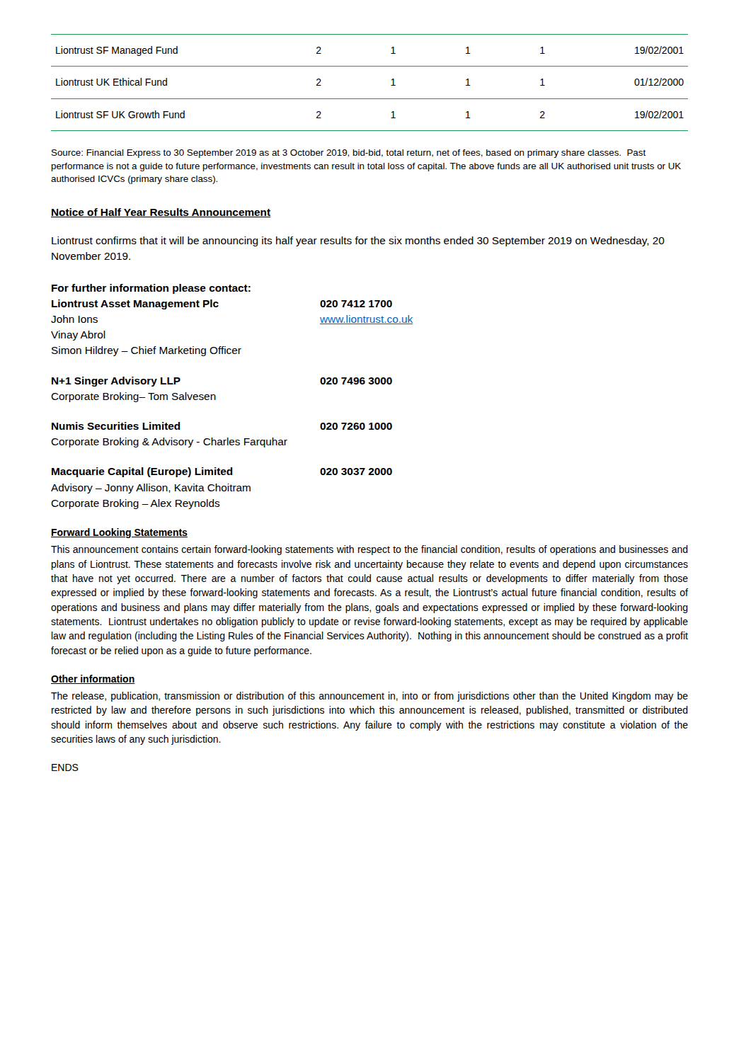| Liontrust SF Managed Fund | 2 | 1 | 1 | 1 | 19/02/2001 |
| Liontrust UK Ethical Fund | 2 | 1 | 1 | 1 | 01/12/2000 |
| Liontrust SF UK Growth Fund | 2 | 1 | 1 | 2 | 19/02/2001 |
Source: Financial Express to 30 September 2019 as at 3 October 2019, bid-bid, total return, net of fees, based on primary share classes. Past performance is not a guide to future performance, investments can result in total loss of capital. The above funds are all UK authorised unit trusts or UK authorised ICVCs (primary share class).
Notice of Half Year Results Announcement
Liontrust confirms that it will be announcing its half year results for the six months ended 30 September 2019 on Wednesday, 20 November 2019.
For further information please contact:
Liontrust Asset Management Plc
020 7412 1700
John Ions
www.liontrust.co.uk
Vinay Abrol
Simon Hildrey – Chief Marketing Officer
N+1 Singer Advisory LLP
020 7496 3000
Corporate Broking– Tom Salvesen
Numis Securities Limited
020 7260 1000
Corporate Broking & Advisory - Charles Farquhar
Macquarie Capital (Europe) Limited
020 3037 2000
Advisory – Jonny Allison, Kavita Choitram
Corporate Broking – Alex Reynolds
Forward Looking Statements
This announcement contains certain forward-looking statements with respect to the financial condition, results of operations and businesses and plans of Liontrust. These statements and forecasts involve risk and uncertainty because they relate to events and depend upon circumstances that have not yet occurred. There are a number of factors that could cause actual results or developments to differ materially from those expressed or implied by these forward-looking statements and forecasts. As a result, the Liontrust’s actual future financial condition, results of operations and business and plans may differ materially from the plans, goals and expectations expressed or implied by these forward-looking statements. Liontrust undertakes no obligation publicly to update or revise forward-looking statements, except as may be required by applicable law and regulation (including the Listing Rules of the Financial Services Authority). Nothing in this announcement should be construed as a profit forecast or be relied upon as a guide to future performance.
Other information
The release, publication, transmission or distribution of this announcement in, into or from jurisdictions other than the United Kingdom may be restricted by law and therefore persons in such jurisdictions into which this announcement is released, published, transmitted or distributed should inform themselves about and observe such restrictions. Any failure to comply with the restrictions may constitute a violation of the securities laws of any such jurisdiction.
ENDS